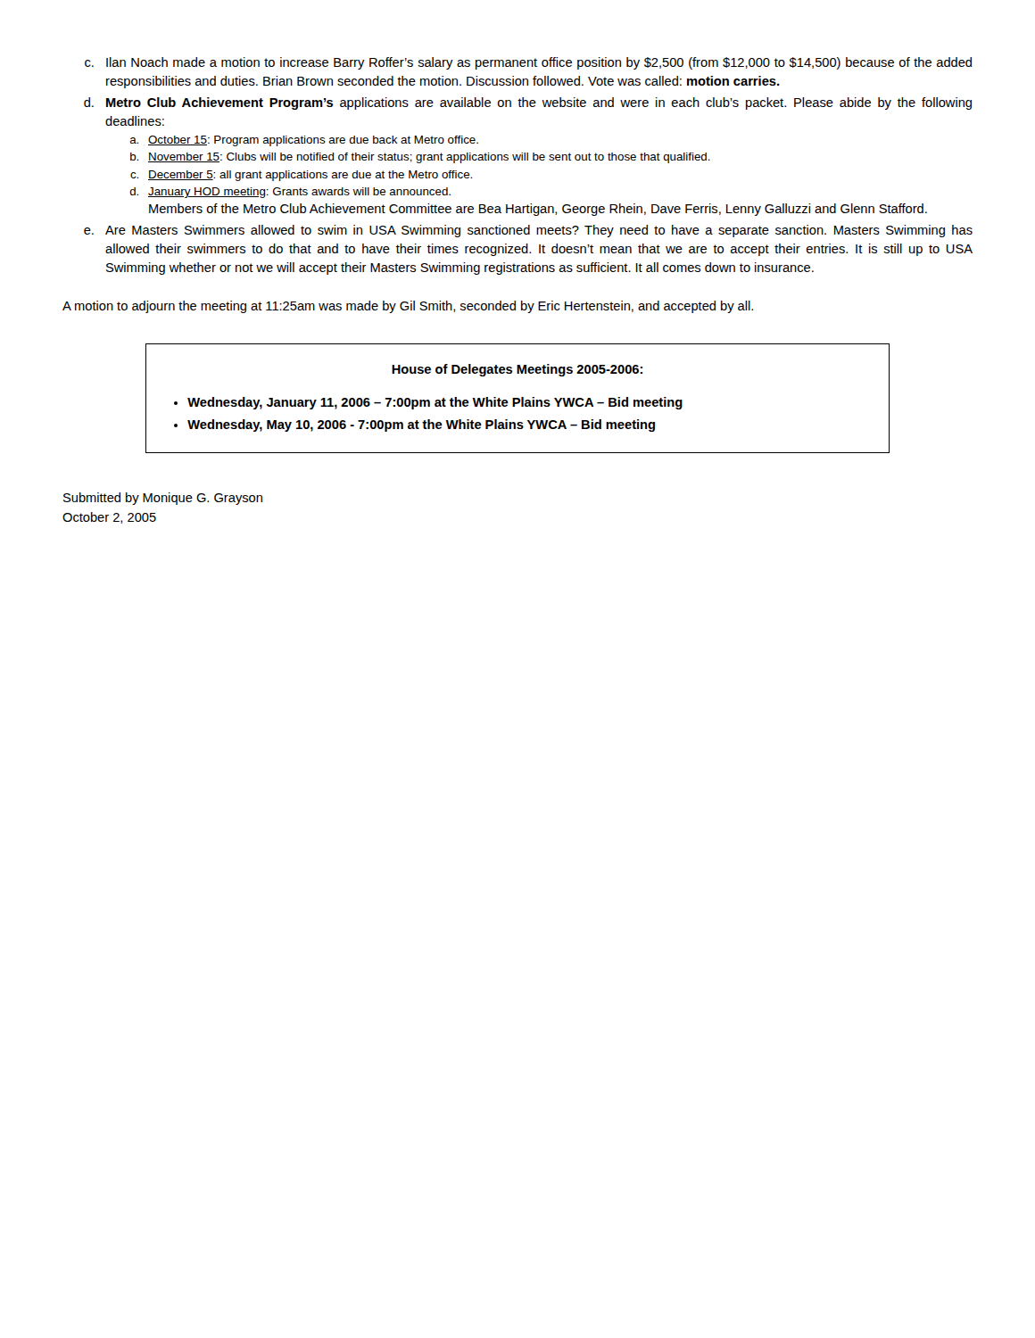Ilan Noach made a motion to increase Barry Roffer’s salary as permanent office position by $2,500 (from $12,000 to $14,500) because of the added responsibilities and duties. Brian Brown seconded the motion. Discussion followed. Vote was called: motion carries.
Metro Club Achievement Program’s applications are available on the website and were in each club’s packet. Please abide by the following deadlines:
October 15: Program applications are due back at Metro office.
November 15: Clubs will be notified of their status; grant applications will be sent out to those that qualified.
December 5: all grant applications are due at the Metro office.
January HOD meeting: Grants awards will be announced.
Members of the Metro Club Achievement Committee are Bea Hartigan, George Rhein, Dave Ferris, Lenny Galluzzi and Glenn Stafford.
Are Masters Swimmers allowed to swim in USA Swimming sanctioned meets? They need to have a separate sanction. Masters Swimming has allowed their swimmers to do that and to have their times recognized. It doesn’t mean that we are to accept their entries. It is still up to USA Swimming whether or not we will accept their Masters Swimming registrations as sufficient. It all comes down to insurance.
A motion to adjourn the meeting at 11:25am was made by Gil Smith, seconded by Eric Hertenstein, and accepted by all.
House of Delegates Meetings 2005-2006:
Wednesday, January 11, 2006 – 7:00pm at the White Plains YWCA – Bid meeting
Wednesday, May 10, 2006 - 7:00pm at the White Plains YWCA – Bid meeting
Submitted by Monique G. Grayson
October 2, 2005